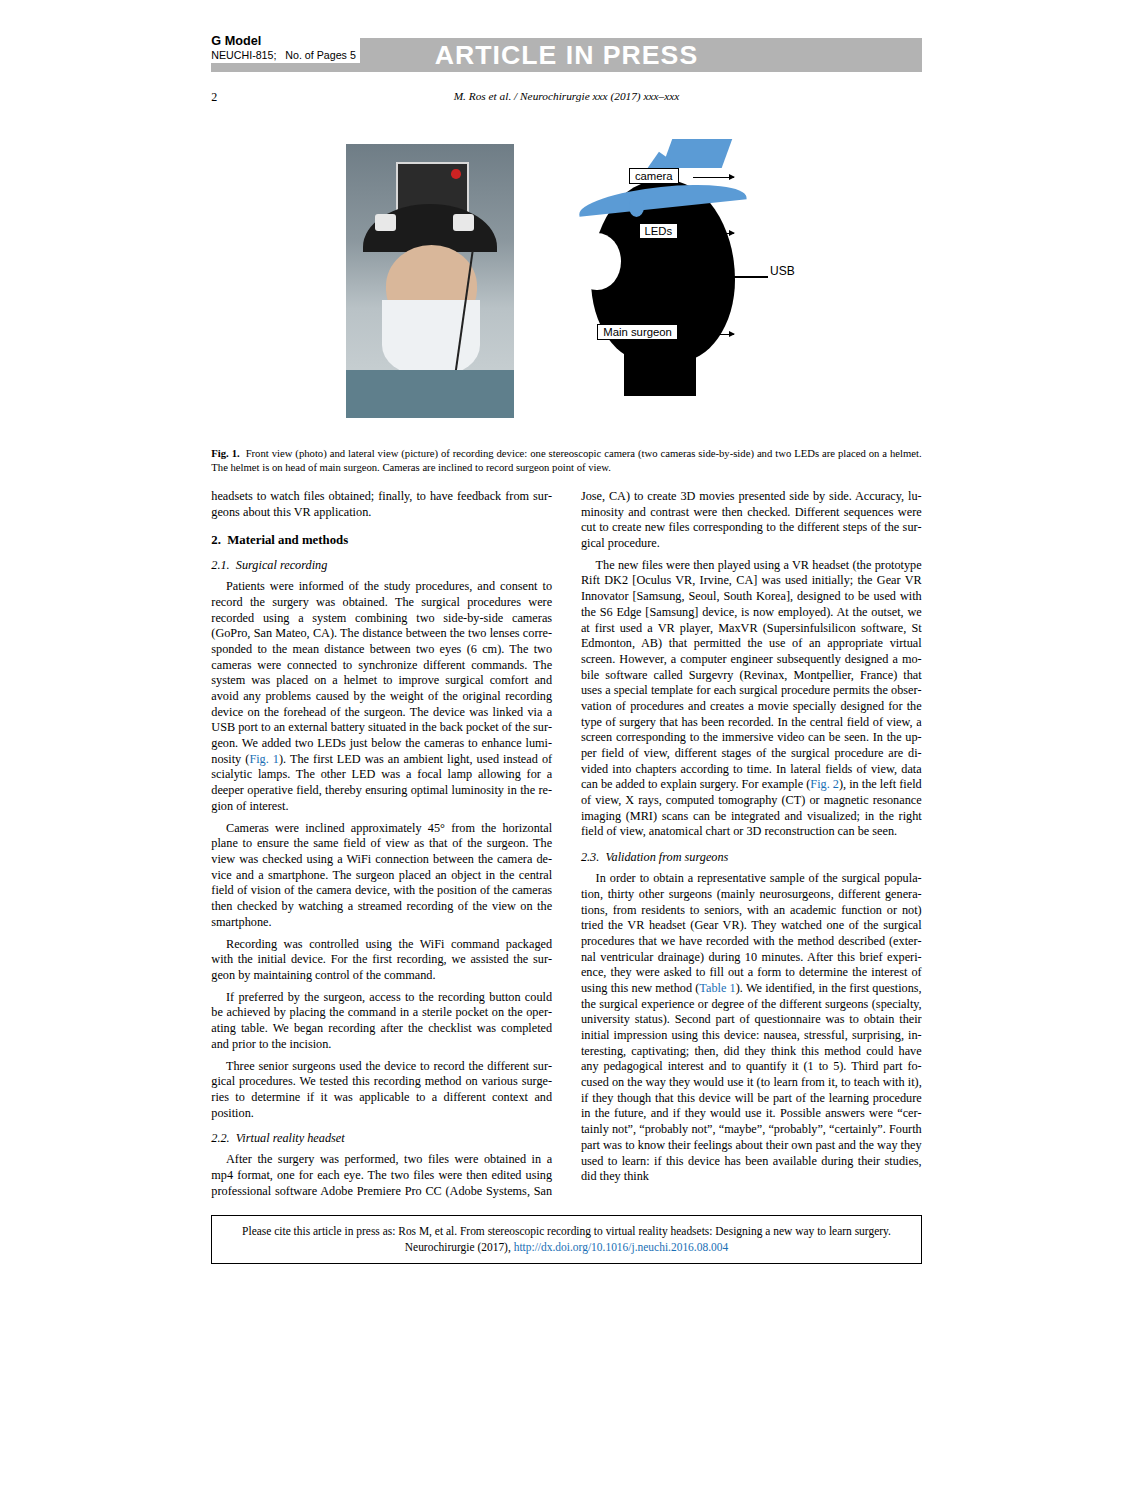ARTICLE IN PRESS
G Model
NEUCHI-815; No. of Pages 5
2
M. Ros et al. / Neurochirurgie xxx (2017) xxx–xxx
camera
LEDs
Main surgeon
USB
Fig. 1. Front view (photo) and lateral view (picture) of recording device: one stereoscopic camera (two cameras side-by-side) and two LEDs are placed on a helmet. The helmet is on head of main surgeon. Cameras are inclined to record surgeon point of view.
headsets to watch files obtained; finally, to have feedback from surgeons about this VR application.
2. Material and methods
2.1. Surgical recording
Patients were informed of the study procedures, and consent to record the surgery was obtained. The surgical procedures were recorded using a system combining two side-by-side cameras (GoPro, San Mateo, CA). The distance between the two lenses corresponded to the mean distance between two eyes (6 cm). The two cameras were connected to synchronize different commands. The system was placed on a helmet to improve surgical comfort and avoid any problems caused by the weight of the original recording device on the forehead of the surgeon. The device was linked via a USB port to an external battery situated in the back pocket of the surgeon. We added two LEDs just below the cameras to enhance luminosity (Fig. 1). The first LED was an ambient light, used instead of scialytic lamps. The other LED was a focal lamp allowing for a deeper operative field, thereby ensuring optimal luminosity in the region of interest.
Cameras were inclined approximately 45° from the horizontal plane to ensure the same field of view as that of the surgeon. The view was checked using a WiFi connection between the camera device and a smartphone. The surgeon placed an object in the central field of vision of the camera device, with the position of the cameras then checked by watching a streamed recording of the view on the smartphone.
Recording was controlled using the WiFi command packaged with the initial device. For the first recording, we assisted the surgeon by maintaining control of the command.
If preferred by the surgeon, access to the recording button could be achieved by placing the command in a sterile pocket on the operating table. We began recording after the checklist was completed and prior to the incision.
Three senior surgeons used the device to record the different surgical procedures. We tested this recording method on various surgeries to determine if it was applicable to a different context and position.
2.2. Virtual reality headset
After the surgery was performed, two files were obtained in a mp4 format, one for each eye. The two files were then edited using professional software Adobe Premiere Pro CC (Adobe Systems, San Jose, CA) to create 3D movies presented side by side. Accuracy, luminosity and contrast were then checked. Different sequences were cut to create new files corresponding to the different steps of the surgical procedure.
The new files were then played using a VR headset (the prototype Rift DK2 [Oculus VR, Irvine, CA] was used initially; the Gear VR Innovator [Samsung, Seoul, South Korea], designed to be used with the S6 Edge [Samsung] device, is now employed). At the outset, we at first used a VR player, MaxVR (Supersinfulsilicon software, St Edmonton, AB) that permitted the use of an appropriate virtual screen. However, a computer engineer subsequently designed a mobile software called Surgevry (Revinax, Montpellier, France) that uses a special template for each surgical procedure permits the observation of procedures and creates a movie specially designed for the type of surgery that has been recorded. In the central field of view, a screen corresponding to the immersive video can be seen. In the upper field of view, different stages of the surgical procedure are divided into chapters according to time. In lateral fields of view, data can be added to explain surgery. For example (Fig. 2), in the left field of view, X rays, computed tomography (CT) or magnetic resonance imaging (MRI) scans can be integrated and visualized; in the right field of view, anatomical chart or 3D reconstruction can be seen.
2.3. Validation from surgeons
In order to obtain a representative sample of the surgical population, thirty other surgeons (mainly neurosurgeons, different generations, from residents to seniors, with an academic function or not) tried the VR headset (Gear VR). They watched one of the surgical procedures that we have recorded with the method described (external ventricular drainage) during 10 minutes. After this brief experience, they were asked to fill out a form to determine the interest of using this new method (Table 1). We identified, in the first questions, the surgical experience or degree of the different surgeons (specialty, university status). Second part of questionnaire was to obtain their initial impression using this device: nausea, stressful, surprising, interesting, captivating; then, did they think this method could have any pedagogical interest and to quantify it (1 to 5). Third part focused on the way they would use it (to learn from it, to teach with it), if they though that this device will be part of the learning procedure in the future, and if they would use it. Possible answers were “certainly not”, “probably not”, “maybe”, “probably”, “certainly”. Fourth part was to know their feelings about their own past and the way they used to learn: if this device has been available during their studies, did they think
Please cite this article in press as: Ros M, et al. From stereoscopic recording to virtual reality headsets: Designing a new way to learn surgery. Neurochirurgie (2017), http://dx.doi.org/10.1016/j.neuchi.2016.08.004